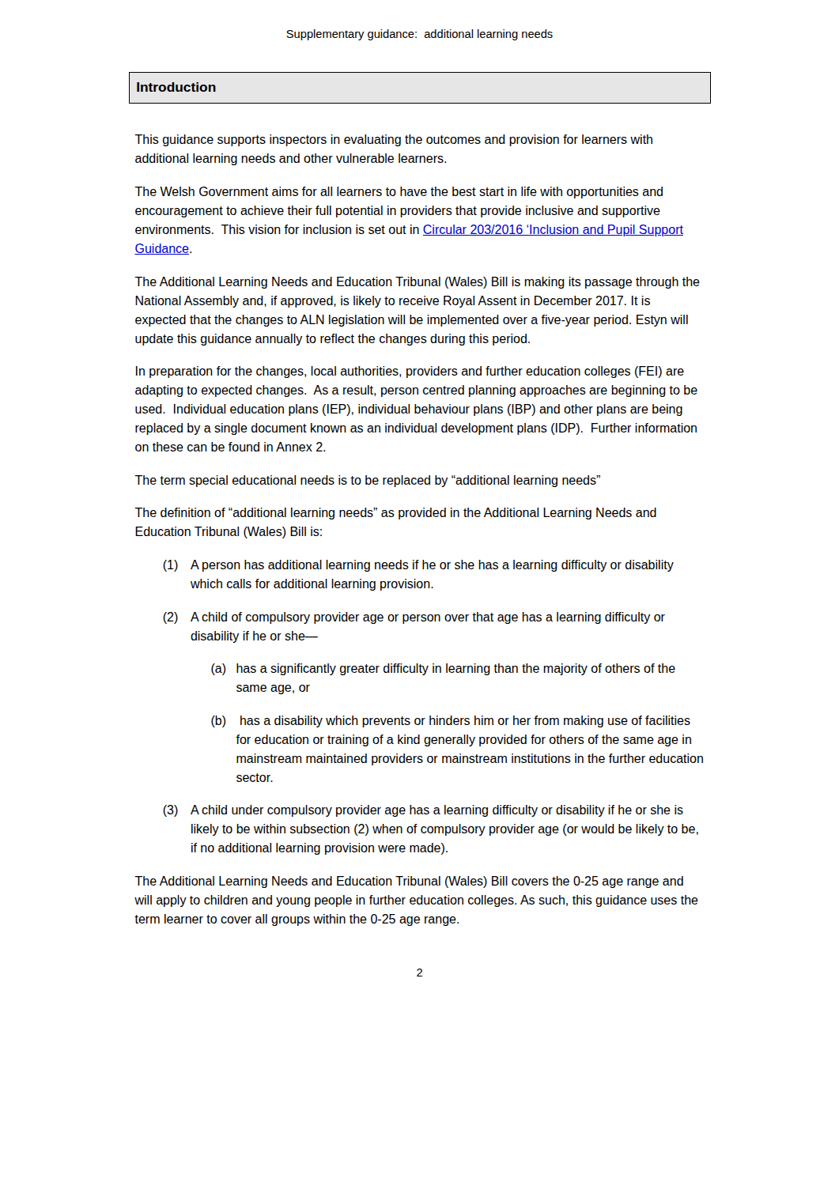Supplementary guidance: additional learning needs
Introduction
This guidance supports inspectors in evaluating the outcomes and provision for learners with additional learning needs and other vulnerable learners.
The Welsh Government aims for all learners to have the best start in life with opportunities and encouragement to achieve their full potential in providers that provide inclusive and supportive environments. This vision for inclusion is set out in Circular 203/2016 ‘Inclusion and Pupil Support Guidance.
The Additional Learning Needs and Education Tribunal (Wales) Bill is making its passage through the National Assembly and, if approved, is likely to receive Royal Assent in December 2017. It is expected that the changes to ALN legislation will be implemented over a five-year period. Estyn will update this guidance annually to reflect the changes during this period.
In preparation for the changes, local authorities, providers and further education colleges (FEI) are adapting to expected changes. As a result, person centred planning approaches are beginning to be used. Individual education plans (IEP), individual behaviour plans (IBP) and other plans are being replaced by a single document known as an individual development plans (IDP). Further information on these can be found in Annex 2.
The term special educational needs is to be replaced by “additional learning needs”
The definition of “additional learning needs” as provided in the Additional Learning Needs and Education Tribunal (Wales) Bill is:
(1) A person has additional learning needs if he or she has a learning difficulty or disability which calls for additional learning provision.
(2) A child of compulsory provider age or person over that age has a learning difficulty or disability if he or she—
(a) has a significantly greater difficulty in learning than the majority of others of the same age, or
(b) has a disability which prevents or hinders him or her from making use of facilities for education or training of a kind generally provided for others of the same age in mainstream maintained providers or mainstream institutions in the further education sector.
(3) A child under compulsory provider age has a learning difficulty or disability if he or she is likely to be within subsection (2) when of compulsory provider age (or would be likely to be, if no additional learning provision were made).
The Additional Learning Needs and Education Tribunal (Wales) Bill covers the 0-25 age range and will apply to children and young people in further education colleges. As such, this guidance uses the term learner to cover all groups within the 0-25 age range.
2